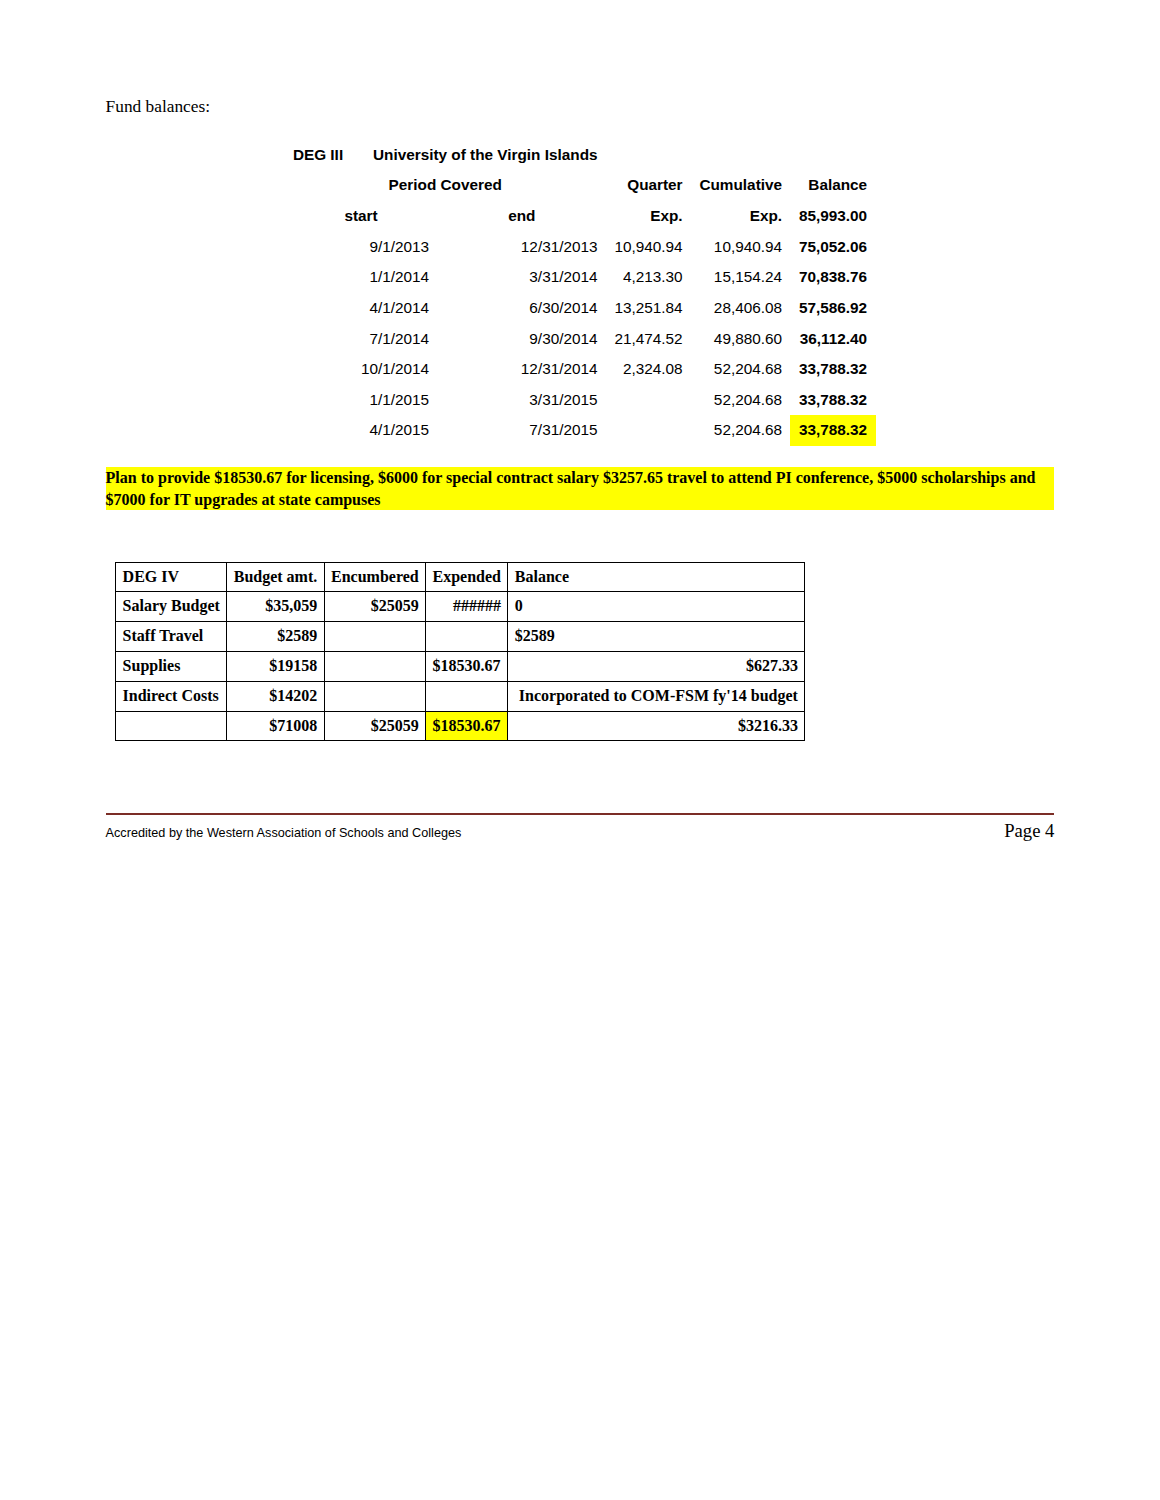Fund balances:
| DEG III University of the Virgin Islands | | | |
| Period Covered | Quarter | Cumulative | Balance |
| start | end | Exp. | Exp. | 85,993.00 |
| 9/1/2013 | 12/31/2013 | 10,940.94 | 10,940.94 | 75,052.06 |
| 1/1/2014 | 3/31/2014 | 4,213.30 | 15,154.24 | 70,838.76 |
| 4/1/2014 | 6/30/2014 | 13,251.84 | 28,406.08 | 57,586.92 |
| 7/1/2014 | 9/30/2014 | 21,474.52 | 49,880.60 | 36,112.40 |
| 10/1/2014 | 12/31/2014 | 2,324.08 | 52,204.68 | 33,788.32 |
| 1/1/2015 | 3/31/2015 | | 52,204.68 | 33,788.32 |
| 4/1/2015 | 7/31/2015 | | 52,204.68 | 33,788.32 |
Plan to provide $18530.67 for licensing, $6000 for special contract salary $3257.65 travel to attend PI conference, $5000 scholarships and $7000 for IT upgrades at state campuses
| DEG IV | Budget amt. | Encumbered | Expended | Balance |
| --- | --- | --- | --- | --- |
| Salary Budget | $35,059 | $25059 | ###### | 0 |
| Staff Travel | $2589 | | | $2589 |
| Supplies | $19158 | | $18530.67 | $627.33 |
| Indirect Costs | $14202 | | | Incorporated to COM-FSM fy'14 budget |
| | $71008 | $25059 | $18530.67 | $3216.33 |
Accredited by the Western Association of Schools and Colleges Page 4